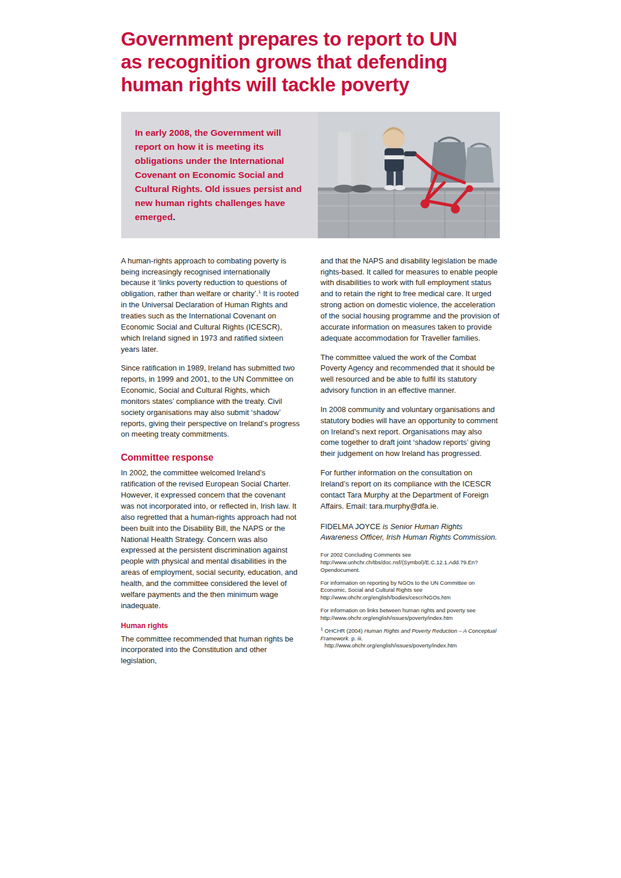Government prepares to report to UN
as recognition grows that defending
human rights will tackle poverty
In early 2008, the Government will report on how it is meeting its obligations under the International Covenant on Economic Social and Cultural Rights. Old issues persist and new human rights challenges have emerged.
A human-rights approach to combating poverty is being increasingly recognised internationally because it ‘links poverty reduction to questions of obligation, rather than welfare or charity’.1 It is rooted in the Universal Declaration of Human Rights and treaties such as the International Covenant on Economic Social and Cultural Rights (ICESCR), which Ireland signed in 1973 and ratified sixteen years later.
Since ratification in 1989, Ireland has submitted two reports, in 1999 and 2001, to the UN Committee on Economic, Social and Cultural Rights, which monitors states’ compliance with the treaty. Civil society organisations may also submit ‘shadow’ reports, giving their perspective on Ireland’s progress on meeting treaty commitments.
Committee response
In 2002, the committee welcomed Ireland’s ratification of the revised European Social Charter. However, it expressed concern that the covenant was not incorporated into, or reflected in, Irish law. It also regretted that a human-rights approach had not been built into the Disability Bill, the NAPS or the National Health Strategy. Concern was also expressed at the persistent discrimination against people with physical and mental disabilities in the areas of employment, social security, education, and health, and the committee considered the level of welfare payments and the then minimum wage inadequate.
Human rights
The committee recommended that human rights be incorporated into the Constitution and other legislation,
and that the NAPS and disability legislation be made rights-based. It called for measures to enable people with disabilities to work with full employment status and to retain the right to free medical care. It urged strong action on domestic violence, the acceleration of the social housing programme and the provision of accurate information on measures taken to provide adequate accommodation for Traveller families.
The committee valued the work of the Combat Poverty Agency and recommended that it should be well resourced and be able to fulfil its statutory advisory function in an effective manner.
In 2008 community and voluntary organisations and statutory bodies will have an opportunity to comment on Ireland’s next report. Organisations may also come together to draft joint ‘shadow reports’ giving their judgement on how Ireland has progressed.
For further information on the consultation on Ireland’s report on its compliance with the ICESCR contact Tara Murphy at the Department of Foreign Affairs. Email: tara.murphy@dfa.ie.
FIDELMA JOYCE is Senior Human Rights Awareness Officer, Irish Human Rights Commission.
For 2002 Concluding Comments see http://www.unhchr.ch/tbs/doc.nsf/(Symbol)/E.C.12.1.Add.79.En?Opendocument.
For information on reporting by NGOs to the UN Committee on Economic, Social and Cultural Rights see http://www.ohchr.org/english/bodies/cescr/NGOs.htm
For information on links between human rights and poverty see http://www.ohchr.org/english/issues/poverty/index.htm
1 OHCHR (2004) Human Rights and Poverty Reduction – A Conceptual Framework. p. iii. http://www.ohchr.org/english/issues/poverty/index.htm